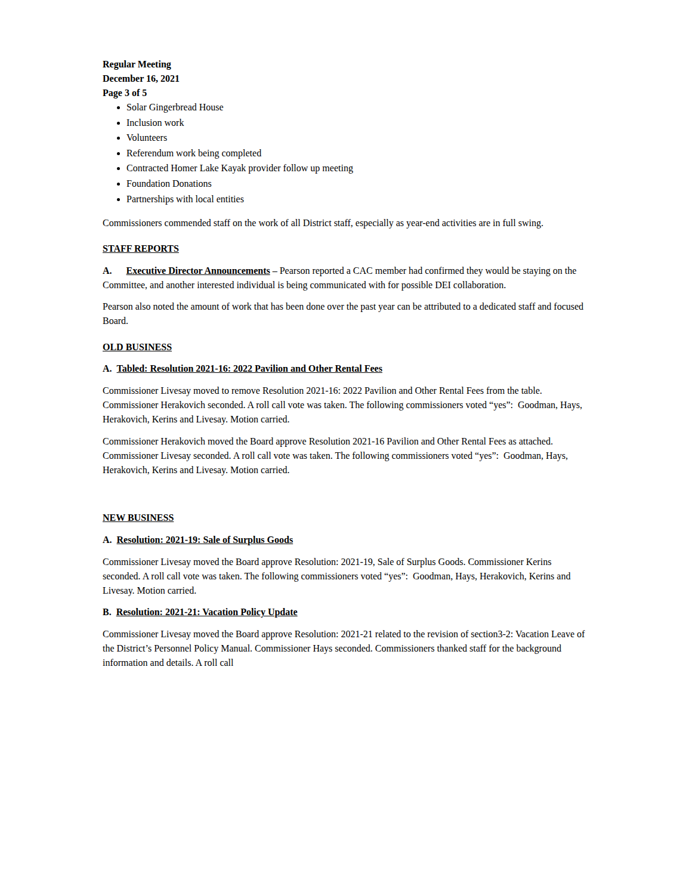Regular Meeting
December 16, 2021
Page 3 of 5
Solar Gingerbread House
Inclusion work
Volunteers
Referendum work being completed
Contracted Homer Lake Kayak provider follow up meeting
Foundation Donations
Partnerships with local entities
Commissioners commended staff on the work of all District staff, especially as year-end activities are in full swing.
STAFF REPORTS
A. Executive Director Announcements – Pearson reported a CAC member had confirmed they would be staying on the Committee, and another interested individual is being communicated with for possible DEI collaboration.
Pearson also noted the amount of work that has been done over the past year can be attributed to a dedicated staff and focused Board.
OLD BUSINESS
A. Tabled: Resolution 2021-16: 2022 Pavilion and Other Rental Fees
Commissioner Livesay moved to remove Resolution 2021-16: 2022 Pavilion and Other Rental Fees from the table. Commissioner Herakovich seconded. A roll call vote was taken. The following commissioners voted “yes”: Goodman, Hays, Herakovich, Kerins and Livesay. Motion carried.
Commissioner Herakovich moved the Board approve Resolution 2021-16 Pavilion and Other Rental Fees as attached. Commissioner Livesay seconded. A roll call vote was taken. The following commissioners voted “yes”: Goodman, Hays, Herakovich, Kerins and Livesay. Motion carried.
NEW BUSINESS
A. Resolution: 2021-19: Sale of Surplus Goods
Commissioner Livesay moved the Board approve Resolution: 2021-19, Sale of Surplus Goods. Commissioner Kerins seconded. A roll call vote was taken. The following commissioners voted “yes”: Goodman, Hays, Herakovich, Kerins and Livesay. Motion carried.
B. Resolution: 2021-21: Vacation Policy Update
Commissioner Livesay moved the Board approve Resolution: 2021-21 related to the revision of section3-2: Vacation Leave of the District’s Personnel Policy Manual. Commissioner Hays seconded. Commissioners thanked staff for the background information and details. A roll call